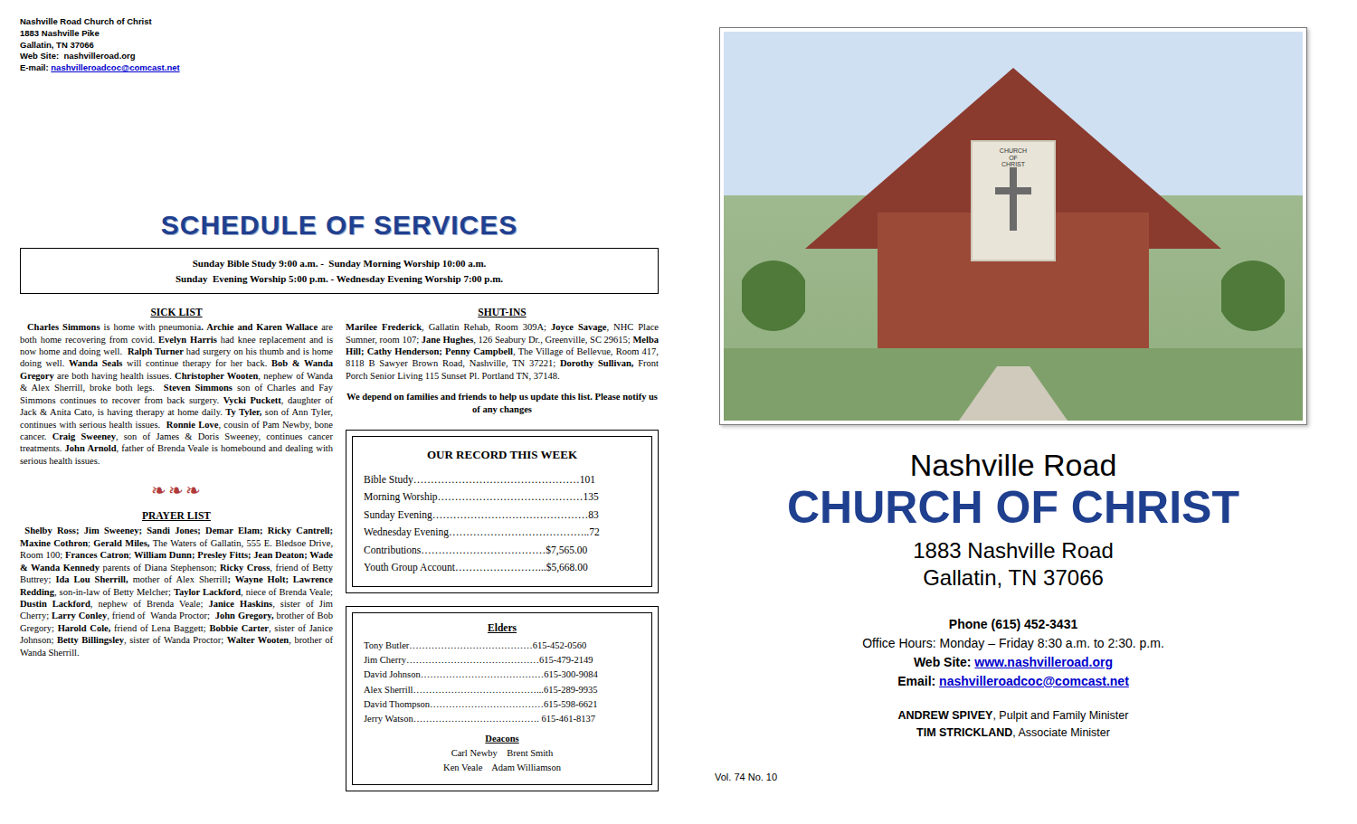Nashville Road Church of Christ
1883 Nashville Pike
Gallatin, TN 37066
Web Site: nashvilleroad.org
E-mail: nashvilleroadcoc@comcast.net
SCHEDULE OF SERVICES
Sunday Bible Study 9:00 a.m. - Sunday Morning Worship 10:00 a.m.
Sunday Evening Worship 5:00 p.m. - Wednesday Evening Worship 7:00 p.m.
SICK LIST
Charles Simmons is home with pneumonia. Archie and Karen Wallace are both home recovering from covid. Evelyn Harris had knee replacement and is now home and doing well. Ralph Turner had surgery on his thumb and is home doing well. Wanda Seals will continue therapy for her back. Bob & Wanda Gregory are both having health issues. Christopher Wooten, nephew of Wanda & Alex Sherrill, broke both legs. Steven Simmons son of Charles and Fay Simmons continues to recover from back surgery. Vycki Puckett, daughter of Jack & Anita Cato, is having therapy at home daily. Ty Tyler, son of Ann Tyler, continues with serious health issues. Ronnie Love, cousin of Pam Newby, bone cancer. Craig Sweeney, son of James & Doris Sweeney, continues cancer treatments. John Arnold, father of Brenda Veale is homebound and dealing with serious health issues.
❧❧❧
PRAYER LIST
Shelby Ross; Jim Sweeney; Sandi Jones; Demar Elam; Ricky Cantrell; Maxine Cothron; Gerald Miles, The Waters of Gallatin, 555 E. Bledsoe Drive, Room 100; Frances Catron; William Dunn; Presley Fitts; Jean Deaton; Wade & Wanda Kennedy parents of Diana Stephenson; Ricky Cross, friend of Betty Buttrey; Ida Lou Sherrill, mother of Alex Sherrill; Wayne Holt; Lawrence Redding, son-in-law of Betty Melcher; Taylor Lackford, niece of Brenda Veale; Dustin Lackford, nephew of Brenda Veale; Janice Haskins, sister of Jim Cherry; Larry Conley, friend of Wanda Proctor; John Gregory, brother of Bob Gregory; Harold Cole, friend of Lena Baggett; Bobbie Carter, sister of Janice Johnson; Betty Billingsley, sister of Wanda Proctor; Walter Wooten, brother of Wanda Sherrill.
SHUT-INS
Marilee Frederick, Gallatin Rehab, Room 309A; Joyce Savage, NHC Place Sumner, room 107; Jane Hughes, 126 Seabury Dr., Greenville, SC 29615; Melba Hill; Cathy Henderson; Penny Campbell, The Village of Bellevue, Room 417, 8118 B Sawyer Brown Road, Nashville, TN 37221; Dorothy Sullivan, Front Porch Senior Living 115 Sunset Pl. Portland TN, 37148.
We depend on families and friends to help us update this list. Please notify us of any changes
OUR RECORD THIS WEEK
Bible Study…………………………………………101
Morning Worship……………………………………135
Sunday Evening………………………………………83
Wednesday Evening…………………………………..72
Contributions………………………………$7,565.00
Youth Group Account……………………...$5,668.00
Elders
Tony Butler…………………………………615-452-0560
Jim Cherry……………………………………615-479-2149
David Johnson…………………………………615-300-9084
Alex Sherrill…………………………………...615-289-9935
David Thompson………………………………615-598-6621
Jerry Watson…………………………………. 615-461-8137
Deacons
Carl Newby Brent Smith
Ken Veale Adam Williamson
CHURCH
OF
CHRIST
Nashville Road
CHURCH OF CHRIST
1883 Nashville Road
Gallatin, TN 37066
Phone (615) 452-3431
Office Hours: Monday – Friday 8:30 a.m. to 2:30. p.m.
Web Site: www.nashvilleroad.org
Email: nashvilleroadcoc@comcast.net
ANDREW SPIVEY, Pulpit and Family Minister
TIM STRICKLAND, Associate Minister
Vol. 74 No. 10